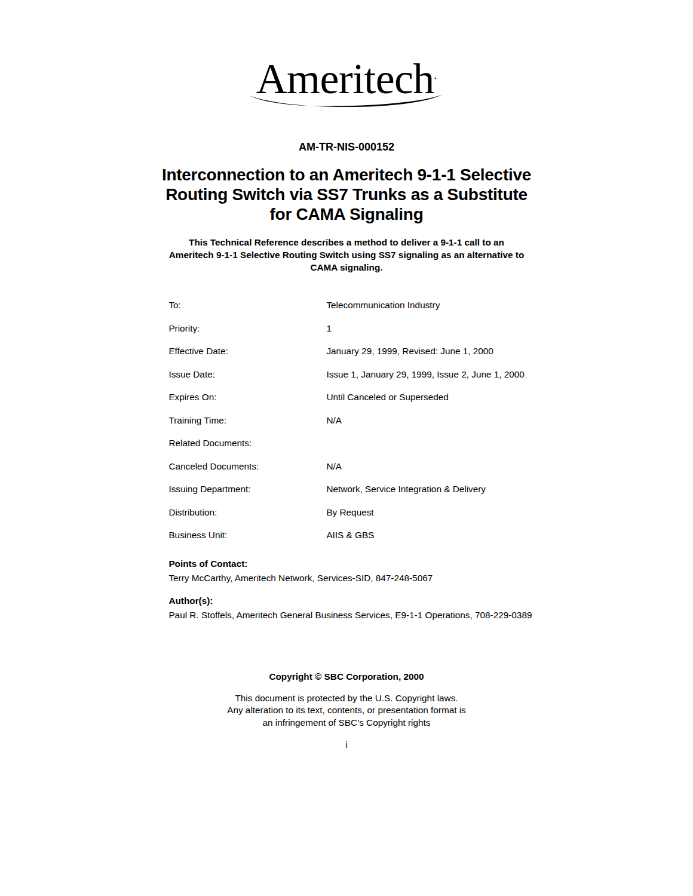Ameritech.
AM-TR-NIS-000152
Interconnection to an Ameritech 9-1-1 Selective Routing Switch via SS7 Trunks as a Substitute for CAMA Signaling
This Technical Reference describes a method to deliver a 9-1-1 call to an Ameritech 9-1-1 Selective Routing Switch using SS7 signaling as an alternative to CAMA signaling.
| To: | Telecommunication Industry |
| Priority: | 1 |
| Effective Date: | January 29, 1999, Revised: June 1, 2000 |
| Issue Date: | Issue 1, January 29, 1999, Issue 2, June 1, 2000 |
| Expires On: | Until Canceled or Superseded |
| Training Time: | N/A |
| Related Documents: | |
| Canceled Documents: | N/A |
| Issuing Department: | Network, Service Integration & Delivery |
| Distribution: | By Request |
| Business Unit: | AIIS & GBS |
Points of Contact:
Terry McCarthy, Ameritech Network, Services-SID, 847-248-5067
Author(s):
Paul R. Stoffels, Ameritech General Business Services, E9-1-1 Operations, 708-229-0389
Copyright © SBC Corporation, 2000
This document is protected by the U.S. Copyright laws.
Any alteration to its text, contents, or presentation format is
an infringement of SBC’s Copyright rights
i